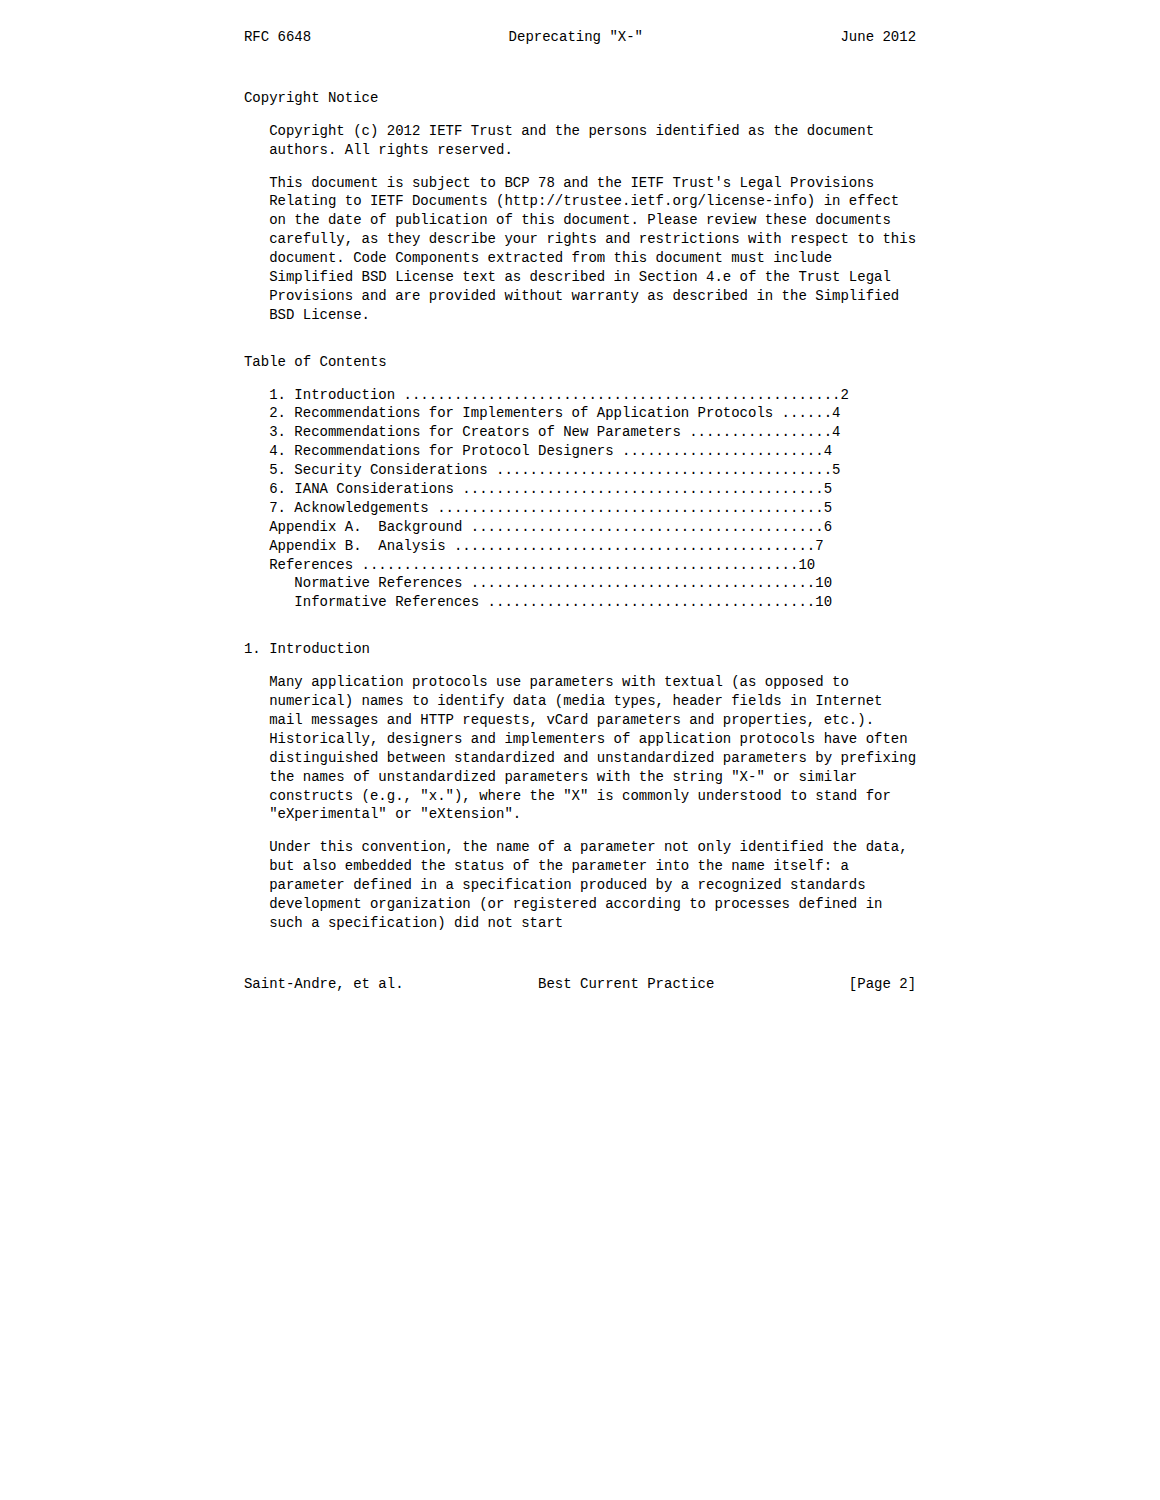RFC 6648 Deprecating "X-" June 2012
Copyright Notice
Copyright (c) 2012 IETF Trust and the persons identified as the document authors. All rights reserved.
This document is subject to BCP 78 and the IETF Trust's Legal Provisions Relating to IETF Documents (http://trustee.ietf.org/license-info) in effect on the date of publication of this document. Please review these documents carefully, as they describe your rights and restrictions with respect to this document. Code Components extracted from this document must include Simplified BSD License text as described in Section 4.e of the Trust Legal Provisions and are provided without warranty as described in the Simplified BSD License.
Table of Contents
1. Introduction ....................................................2
2. Recommendations for Implementers of Application Protocols ......4
3. Recommendations for Creators of New Parameters .................4
4. Recommendations for Protocol Designers ........................4
5. Security Considerations ........................................5
6. IANA Considerations ...........................................5
7. Acknowledgements ..............................................5
Appendix A.  Background ..........................................6
Appendix B.  Analysis ...........................................7
References ....................................................10
   Normative References .........................................10
   Informative References .......................................10
1. Introduction
Many application protocols use parameters with textual (as opposed to numerical) names to identify data (media types, header fields in Internet mail messages and HTTP requests, vCard parameters and properties, etc.). Historically, designers and implementers of application protocols have often distinguished between standardized and unstandardized parameters by prefixing the names of unstandardized parameters with the string "X-" or similar constructs (e.g., "x."), where the "X" is commonly understood to stand for "eXperimental" or "eXtension".
Under this convention, the name of a parameter not only identified the data, but also embedded the status of the parameter into the name itself: a parameter defined in a specification produced by a recognized standards development organization (or registered according to processes defined in such a specification) did not start
Saint-Andre, et al. Best Current Practice [Page 2]